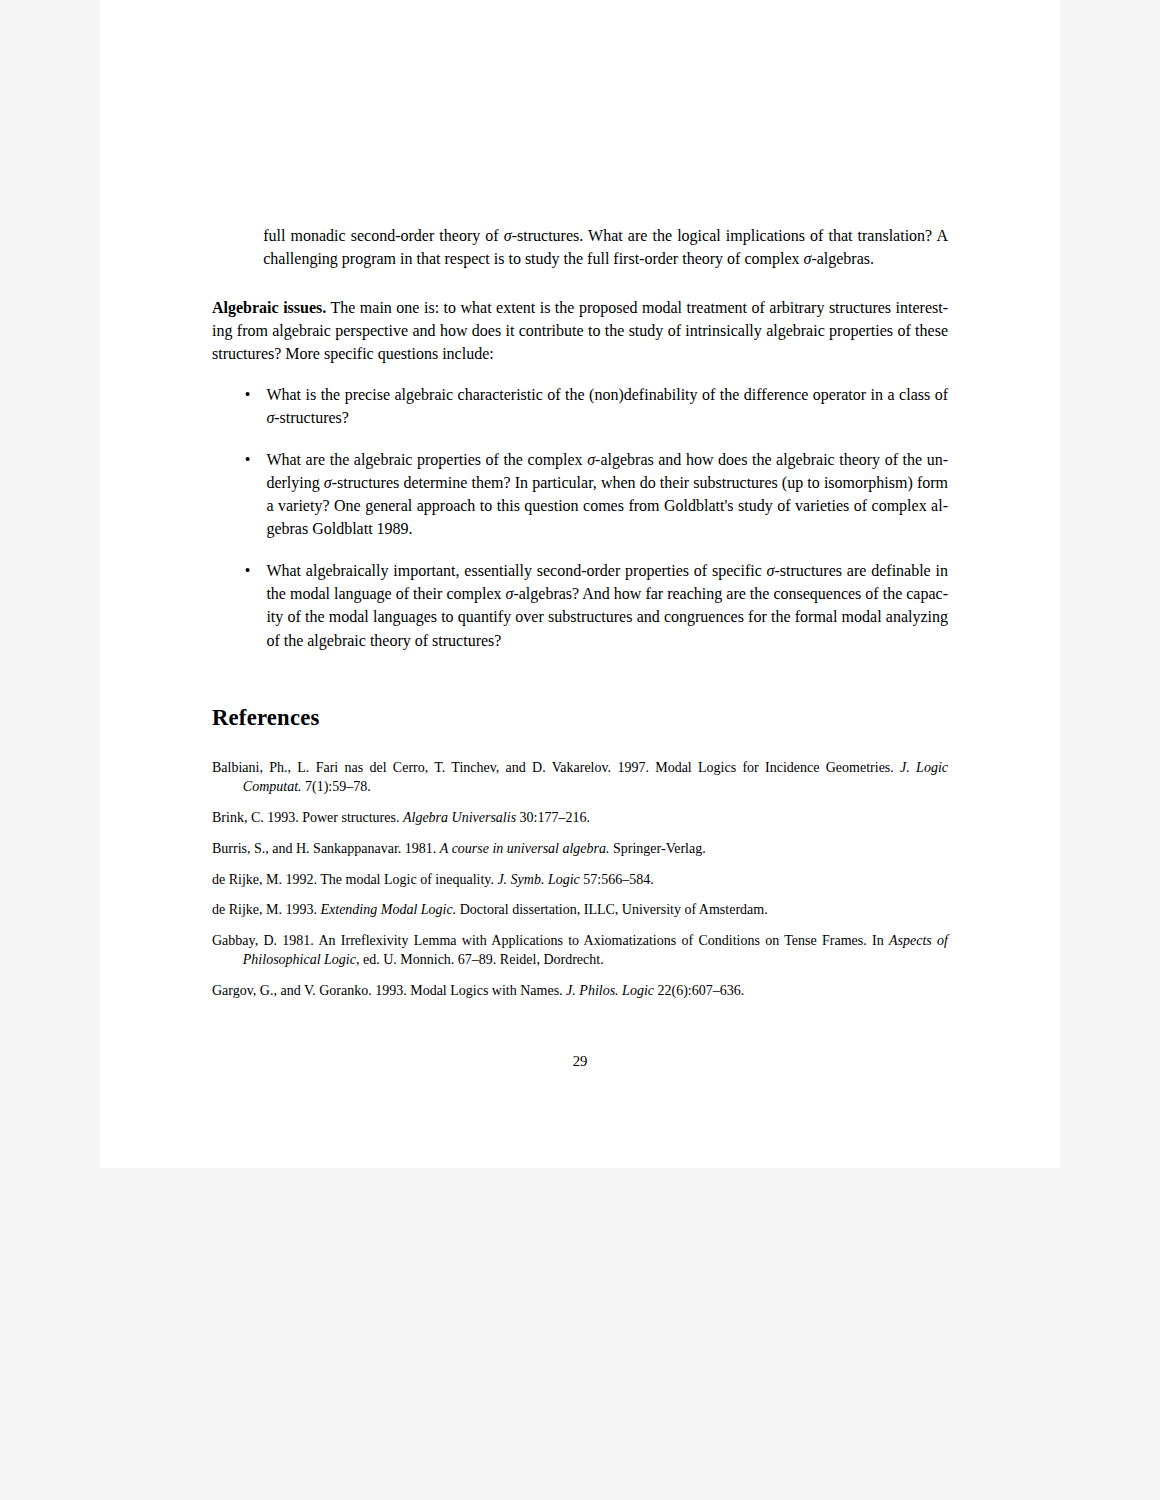full monadic second-order theory of σ-structures. What are the logical implications of that translation? A challenging program in that respect is to study the full first-order theory of complex σ-algebras.
Algebraic issues. The main one is: to what extent is the proposed modal treatment of arbitrary structures interesting from algebraic perspective and how does it contribute to the study of intrinsically algebraic properties of these structures? More specific questions include:
What is the precise algebraic characteristic of the (non)definability of the difference operator in a class of σ-structures?
What are the algebraic properties of the complex σ-algebras and how does the algebraic theory of the underlying σ-structures determine them? In particular, when do their substructures (up to isomorphism) form a variety? One general approach to this question comes from Goldblatt's study of varieties of complex algebras Goldblatt 1989.
What algebraically important, essentially second-order properties of specific σ-structures are definable in the modal language of their complex σ-algebras? And how far reaching are the consequences of the capacity of the modal languages to quantify over substructures and congruences for the formal modal analyzing of the algebraic theory of structures?
References
Balbiani, Ph., L. Fari nas del Cerro, T. Tinchev, and D. Vakarelov. 1997. Modal Logics for Incidence Geometries. J. Logic Computat. 7(1):59–78.
Brink, C. 1993. Power structures. Algebra Universalis 30:177–216.
Burris, S., and H. Sankappanavar. 1981. A course in universal algebra. Springer-Verlag.
de Rijke, M. 1992. The modal Logic of inequality. J. Symb. Logic 57:566–584.
de Rijke, M. 1993. Extending Modal Logic. Doctoral dissertation, ILLC, University of Amsterdam.
Gabbay, D. 1981. An Irreflexivity Lemma with Applications to Axiomatizations of Conditions on Tense Frames. In Aspects of Philosophical Logic, ed. U. Monnich. 67–89. Reidel, Dordrecht.
Gargov, G., and V. Goranko. 1993. Modal Logics with Names. J. Philos. Logic 22(6):607–636.
29